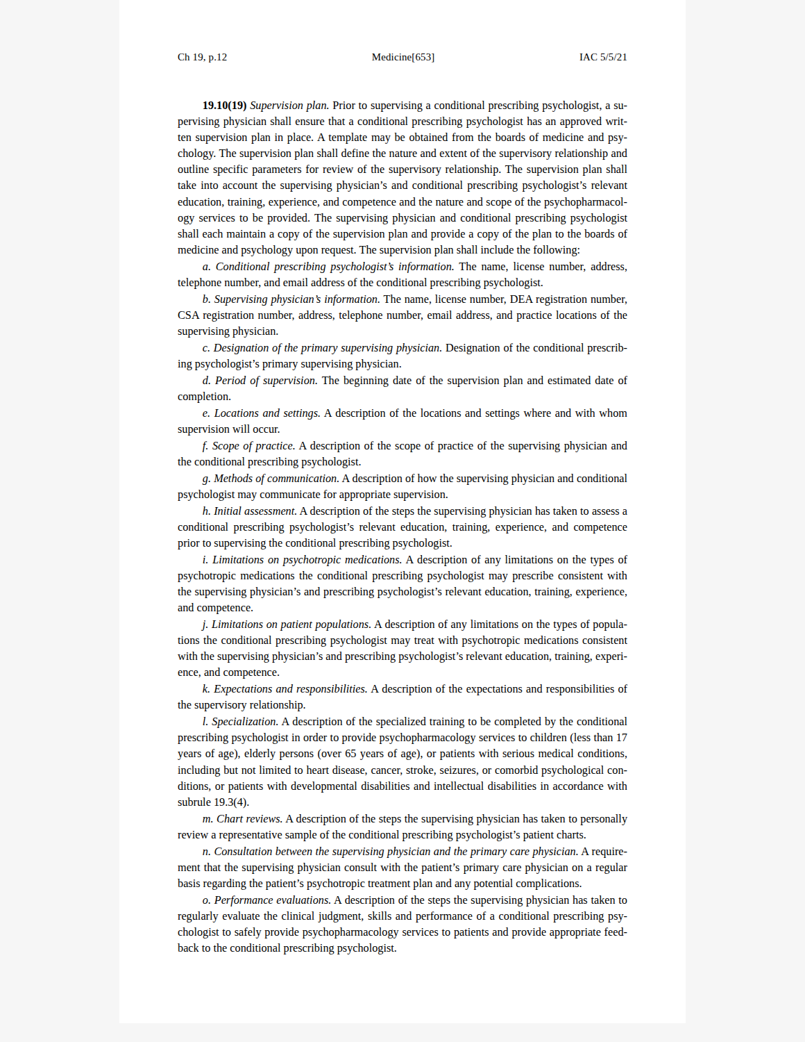Ch 19, p.12 Medicine[653] IAC 5/5/21
19.10(19) Supervision plan. Prior to supervising a conditional prescribing psychologist, a supervising physician shall ensure that a conditional prescribing psychologist has an approved written supervision plan in place. A template may be obtained from the boards of medicine and psychology. The supervision plan shall define the nature and extent of the supervisory relationship and outline specific parameters for review of the supervisory relationship. The supervision plan shall take into account the supervising physician’s and conditional prescribing psychologist’s relevant education, training, experience, and competence and the nature and scope of the psychopharmacology services to be provided. The supervising physician and conditional prescribing psychologist shall each maintain a copy of the supervision plan and provide a copy of the plan to the boards of medicine and psychology upon request. The supervision plan shall include the following:
a. Conditional prescribing psychologist’s information. The name, license number, address, telephone number, and email address of the conditional prescribing psychologist.
b. Supervising physician’s information. The name, license number, DEA registration number, CSA registration number, address, telephone number, email address, and practice locations of the supervising physician.
c. Designation of the primary supervising physician. Designation of the conditional prescribing psychologist’s primary supervising physician.
d. Period of supervision. The beginning date of the supervision plan and estimated date of completion.
e. Locations and settings. A description of the locations and settings where and with whom supervision will occur.
f. Scope of practice. A description of the scope of practice of the supervising physician and the conditional prescribing psychologist.
g. Methods of communication. A description of how the supervising physician and conditional psychologist may communicate for appropriate supervision.
h. Initial assessment. A description of the steps the supervising physician has taken to assess a conditional prescribing psychologist’s relevant education, training, experience, and competence prior to supervising the conditional prescribing psychologist.
i. Limitations on psychotropic medications. A description of any limitations on the types of psychotropic medications the conditional prescribing psychologist may prescribe consistent with the supervising physician’s and prescribing psychologist’s relevant education, training, experience, and competence.
j. Limitations on patient populations. A description of any limitations on the types of populations the conditional prescribing psychologist may treat with psychotropic medications consistent with the supervising physician’s and prescribing psychologist’s relevant education, training, experience, and competence.
k. Expectations and responsibilities. A description of the expectations and responsibilities of the supervisory relationship.
l. Specialization. A description of the specialized training to be completed by the conditional prescribing psychologist in order to provide psychopharmacology services to children (less than 17 years of age), elderly persons (over 65 years of age), or patients with serious medical conditions, including but not limited to heart disease, cancer, stroke, seizures, or comorbid psychological conditions, or patients with developmental disabilities and intellectual disabilities in accordance with subrule 19.3(4).
m. Chart reviews. A description of the steps the supervising physician has taken to personally review a representative sample of the conditional prescribing psychologist’s patient charts.
n. Consultation between the supervising physician and the primary care physician. A requirement that the supervising physician consult with the patient’s primary care physician on a regular basis regarding the patient’s psychotropic treatment plan and any potential complications.
o. Performance evaluations. A description of the steps the supervising physician has taken to regularly evaluate the clinical judgment, skills and performance of a conditional prescribing psychologist to safely provide psychopharmacology services to patients and provide appropriate feedback to the conditional prescribing psychologist.